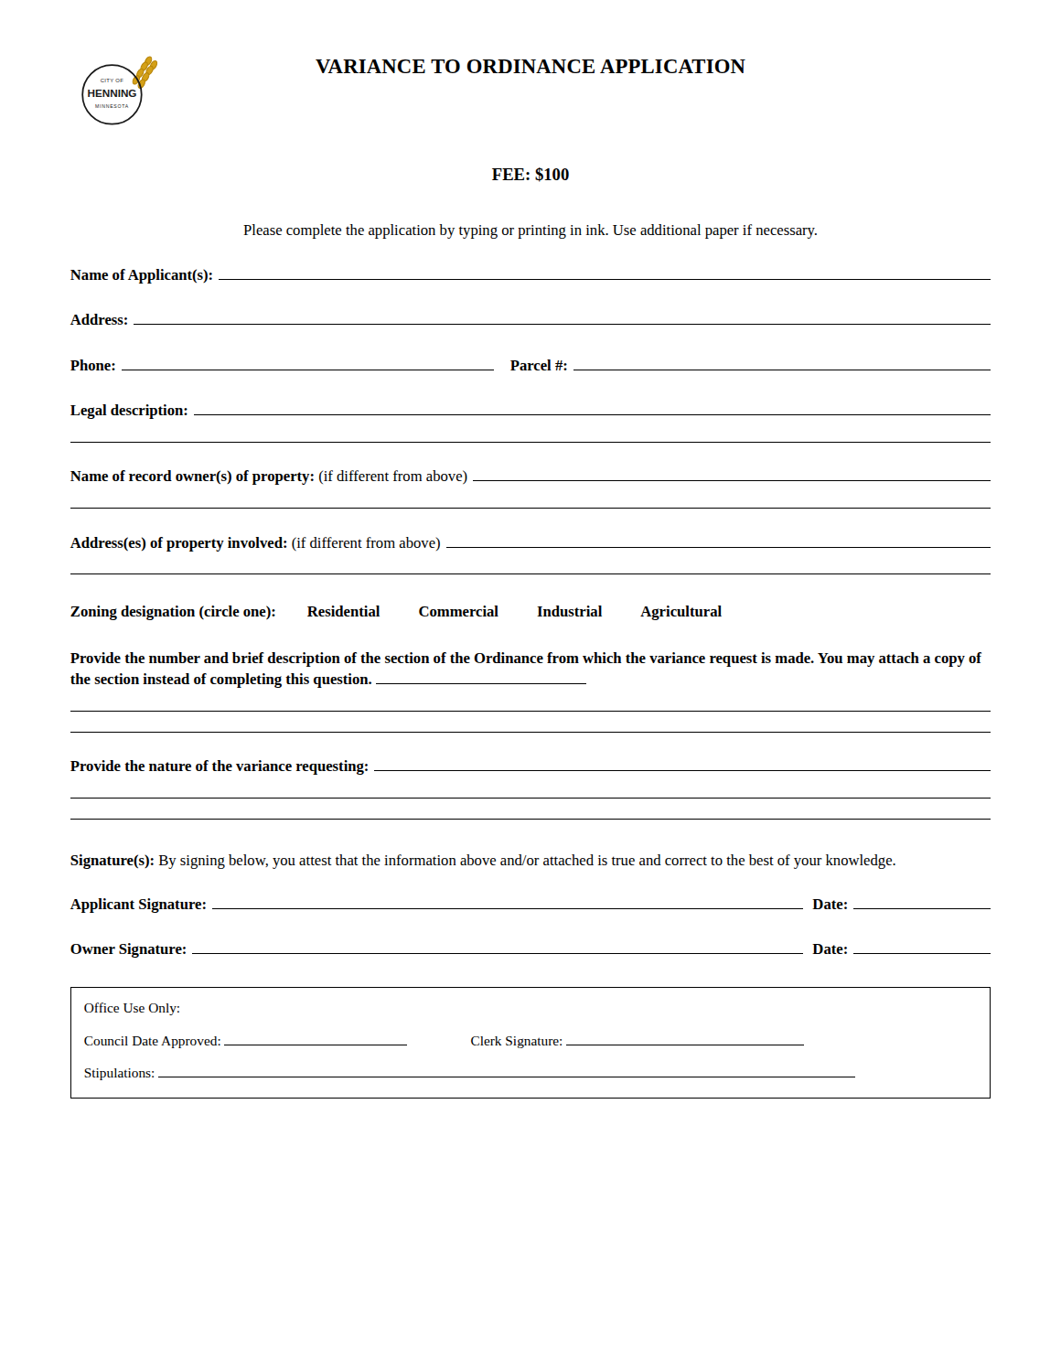City of Henning, Minnesota CITY OF HENNING MINNESOTA
VARIANCE TO ORDINANCE APPLICATION
FEE: $100
Please complete the application by typing or printing in ink. Use additional paper if necessary.
Name of Applicant(s):
Address:
Phone:
Parcel #:
Legal description:
Name of record owner(s) of property: (if different from above)
Address(es) of property involved: (if different from above)
Zoning designation (circle one):Residential Commercial Industrial Agricultural
Provide the number and brief description of the section of the Ordinance from which the variance request is made. You may attach a copy of the section instead of completing this question.
Provide the nature of the variance requesting:
Signature(s): By signing below, you attest that the information above and/or attached is true and correct to the best of your knowledge.
Applicant Signature: Date:
Owner Signature: Date:
Office Use Only:
Council Date Approved: Clerk Signature:
Stipulations: